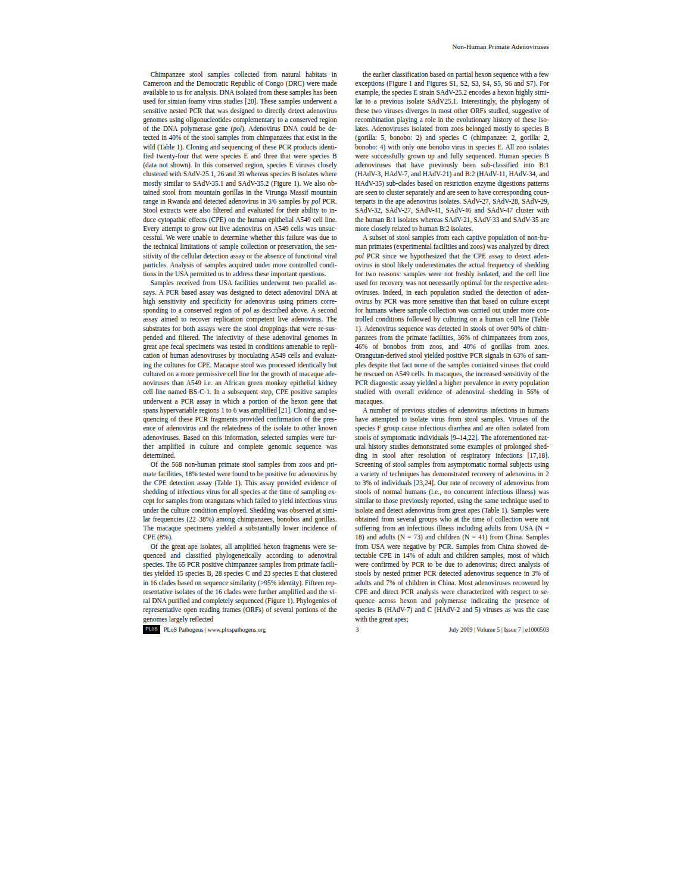Non-Human Primate Adenoviruses
Chimpanzee stool samples collected from natural habitats in Cameroon and the Democratic Republic of Congo (DRC) were made available to us for analysis. DNA isolated from these samples has been used for simian foamy virus studies [20]. These samples underwent a sensitive nested PCR that was designed to directly detect adenovirus genomes using oligonucleotides complementary to a conserved region of the DNA polymerase gene (pol). Adenovirus DNA could be detected in 40% of the stool samples from chimpanzees that exist in the wild (Table 1). Cloning and sequencing of these PCR products identified twenty-four that were species E and three that were species B (data not shown). In this conserved region, species E viruses closely clustered with SAdV-25.1, 26 and 39 whereas species B isolates where mostly similar to SAdV-35.1 and SAdV-35.2 (Figure 1). We also obtained stool from mountain gorillas in the Virunga Massif mountain range in Rwanda and detected adenovirus in 3/6 samples by pol PCR. Stool extracts were also filtered and evaluated for their ability to induce cytopathic effects (CPE) on the human epithelial A549 cell line. Every attempt to grow out live adenovirus on A549 cells was unsuccessful. We were unable to determine whether this failure was due to the technical limitations of sample collection or preservation, the sensitivity of the cellular detection assay or the absence of functional viral particles. Analysis of samples acquired under more controlled conditions in the USA permitted us to address these important questions.
Samples received from USA facilities underwent two parallel assays. A PCR based assay was designed to detect adenoviral DNA at high sensitivity and specificity for adenovirus using primers corresponding to a conserved region of pol as described above. A second assay aimed to recover replication competent live adenovirus. The substrates for both assays were the stool droppings that were re-suspended and filtered. The infectivity of these adenoviral genomes in great ape fecal specimens was tested in conditions amenable to replication of human adenoviruses by inoculating A549 cells and evaluating the cultures for CPE. Macaque stool was processed identically but cultured on a more permissive cell line for the growth of macaque adenoviruses than A549 i.e. an African green monkey epithelial kidney cell line named BS-C-1. In a subsequent step, CPE positive samples underwent a PCR assay in which a portion of the hexon gene that spans hypervariable regions 1 to 6 was amplified [21]. Cloning and sequencing of these PCR fragments provided confirmation of the presence of adenovirus and the relatedness of the isolate to other known adenoviruses. Based on this information, selected samples were further amplified in culture and complete genomic sequence was determined.
Of the 568 non-human primate stool samples from zoos and primate facilities, 18% tested were found to be positive for adenovirus by the CPE detection assay (Table 1). This assay provided evidence of shedding of infectious virus for all species at the time of sampling except for samples from orangutans which failed to yield infectious virus under the culture condition employed. Shedding was observed at similar frequencies (22–38%) among chimpanzees, bonobos and gorillas. The macaque specimens yielded a substantially lower incidence of CPE (8%).
Of the great ape isolates, all amplified hexon fragments were sequenced and classified phylogenetically according to adenoviral species. The 65 PCR positive chimpanzee samples from primate facilities yielded 15 species B, 28 species C and 23 species E that clustered in 16 clades based on sequence similarity (>95% identity). Fifteen representative isolates of the 16 clades were further amplified and the viral DNA purified and completely sequenced (Figure 1). Phylogenies of representative open reading frames (ORFs) of several portions of the genomes largely reflected
the earlier classification based on partial hexon sequence with a few exceptions (Figure 1 and Figures S1, S2, S3, S4, S5, S6 and S7). For example, the species E strain SAdV-25.2 encodes a hexon highly similar to a previous isolate SAdV25.1. Interestingly, the phylogeny of these two viruses diverges in most other ORFs studied, suggestive of recombination playing a role in the evolutionary history of these isolates. Adenoviruses isolated from zoos belonged mostly to species B (gorilla: 5, bonobo: 2) and species C (chimpanzee: 2, gorilla: 2, bonobo: 4) with only one bonobo virus in species E. All zoo isolates were successfully grown up and fully sequenced. Human species B adenoviruses that have previously been sub-classified into B:1 (HAdV-3, HAdV-7, and HAdV-21) and B:2 (HAdV-11, HAdV-34, and HAdV-35) sub-clades based on restriction enzyme digestions patterns are seen to cluster separately and are seen to have corresponding counterparts in the ape adenovirus isolates. SAdV-27, SAdV-28, SAdV-29, SAdV-32, SAdV-27, SAdV-41, SAdV-46 and SAdV-47 cluster with the human B:1 isolates whereas SAdV-21, SAdV-33 and SAdV-35 are more closely related to human B:2 isolates.
A subset of stool samples from each captive population of non-human primates (experimental facilities and zoos) was analyzed by direct pol PCR since we hypothesized that the CPE assay to detect adenovirus in stool likely underestimates the actual frequency of shedding for two reasons: samples were not freshly isolated, and the cell line used for recovery was not necessarily optimal for the respective adenoviruses. Indeed, in each population studied the detection of adenovirus by PCR was more sensitive than that based on culture except for humans where sample collection was carried out under more controlled conditions followed by culturing on a human cell line (Table 1). Adenovirus sequence was detected in stools of over 90% of chimpanzees from the primate facilities, 36% of chimpanzees from zoos, 46% of bonobos from zoos, and 40% of gorillas from zoos. Orangutan-derived stool yielded positive PCR signals in 63% of samples despite that fact none of the samples contained viruses that could be rescued on A549 cells. In macaques, the increased sensitivity of the PCR diagnostic assay yielded a higher prevalence in every population studied with overall evidence of adenoviral shedding in 56% of macaques.
A number of previous studies of adenovirus infections in humans have attempted to isolate virus from stool samples. Viruses of the species F group cause infectious diarrhea and are often isolated from stools of symptomatic individuals [9–14,22]. The aforementioned natural history studies demonstrated some examples of prolonged shedding in stool after resolution of respiratory infections [17,18]. Screening of stool samples from asymptomatic normal subjects using a variety of techniques has demonstrated recovery of adenovirus in 2 to 3% of individuals [23,24]. Our rate of recovery of adenovirus from stools of normal humans (i.e., no concurrent infectious illness) was similar to those previously reported, using the same technique used to isolate and detect adenovirus from great apes (Table 1). Samples were obtained from several groups who at the time of collection were not suffering from an infectious illness including adults from USA (N = 18) and adults (N = 73) and children (N = 41) from China. Samples from USA were negative by PCR. Samples from China showed detectable CPE in 14% of adult and children samples, most of which were confirmed by PCR to be due to adenovirus; direct analysis of stools by nested primer PCR detected adenovirus sequence in 3% of adults and 7% of children in China. Most adenoviruses recovered by CPE and direct PCR analysis were characterized with respect to sequence across hexon and polymerase indicating the presence of species B (HAdV-7) and C (HAdV-2 and 5) viruses as was the case with the great apes;
PLoS PLoS Pathogens | www.plospathogens.org
3
July 2009 | Volume 5 | Issue 7 | e1000503